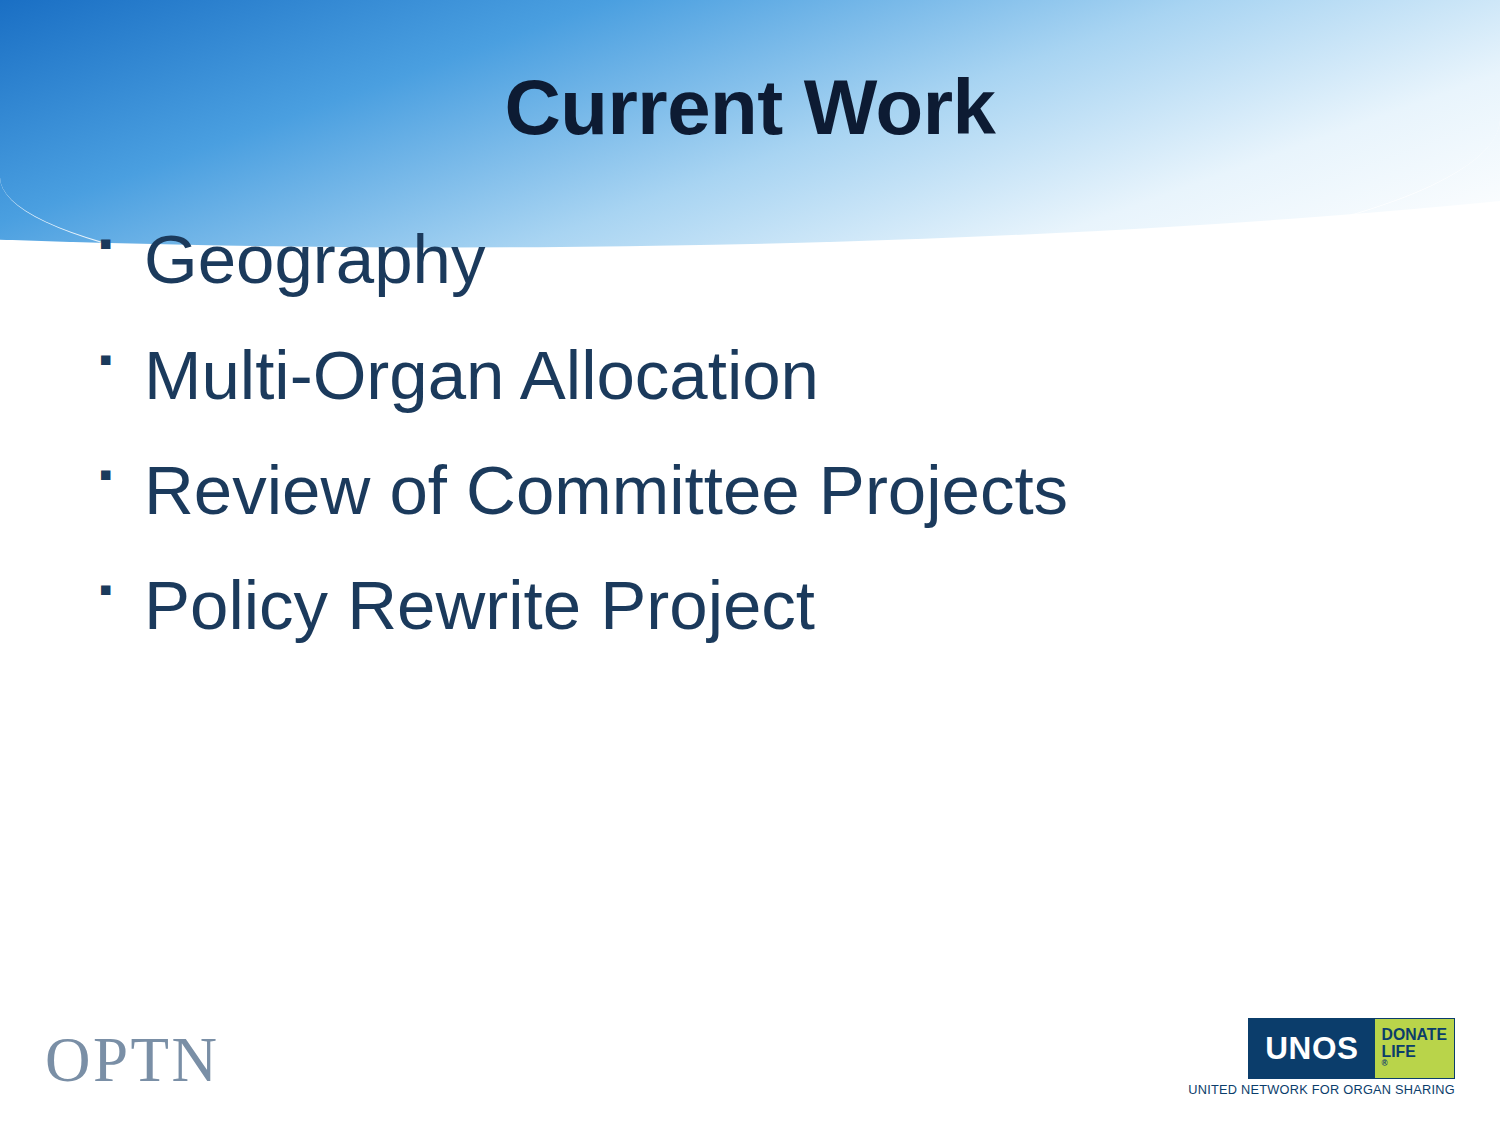Current Work
Geography
Multi-Organ Allocation
Review of Committee Projects
Policy Rewrite Project
OPTN
UNOS
DONATE
LIFE®
United Network for Organ Sharing